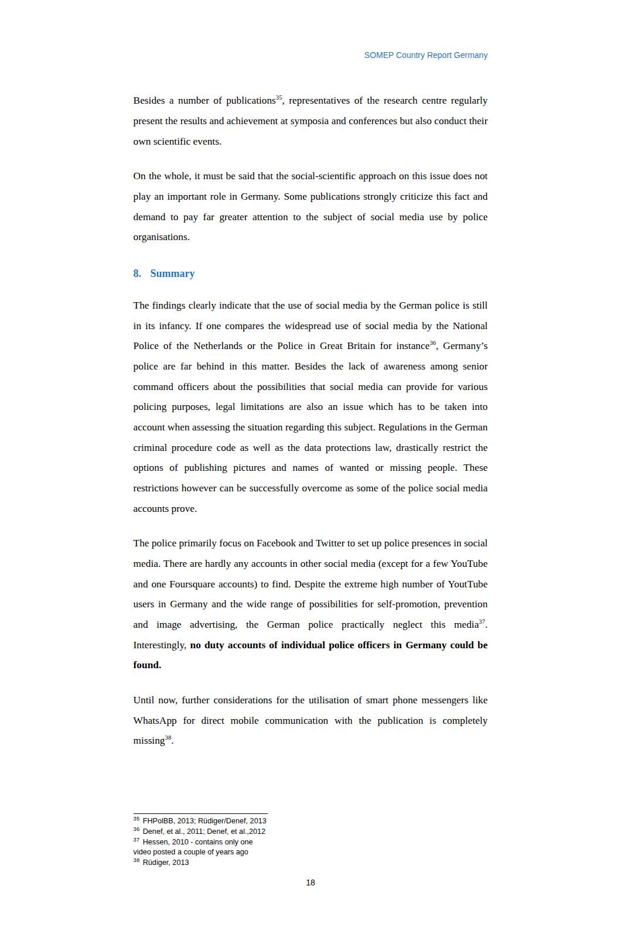SOMEP Country Report Germany
Besides a number of publications35, representatives of the research centre regularly present the results and achievement at symposia and conferences but also conduct their own scientific events.
On the whole, it must be said that the social-scientific approach on this issue does not play an important role in Germany. Some publications strongly criticize this fact and demand to pay far greater attention to the subject of social media use by police organisations.
8. Summary
The findings clearly indicate that the use of social media by the German police is still in its infancy. If one compares the widespread use of social media by the National Police of the Netherlands or the Police in Great Britain for instance36, Germany’s police are far behind in this matter. Besides the lack of awareness among senior command officers about the possibilities that social media can provide for various policing purposes, legal limitations are also an issue which has to be taken into account when assessing the situation regarding this subject. Regulations in the German criminal procedure code as well as the data protections law, drastically restrict the options of publishing pictures and names of wanted or missing people. These restrictions however can be successfully overcome as some of the police social media accounts prove.
The police primarily focus on Facebook and Twitter to set up police presences in social media. There are hardly any accounts in other social media (except for a few YouTube and one Foursquare accounts) to find. Despite the extreme high number of YoutTube users in Germany and the wide range of possibilities for self-promotion, prevention and image advertising, the German police practically neglect this media37. Interestingly, no duty accounts of individual police officers in Germany could be found.
Until now, further considerations for the utilisation of smart phone messengers like WhatsApp for direct mobile communication with the publication is completely missing38.
35 FHPolBB, 2013; Rüdiger/Denef, 2013
36 Denef, et al., 2011; Denef, et al.,2012
37 Hessen, 2010 - contains only one video posted a couple of years ago
38 Rüdiger, 2013
18